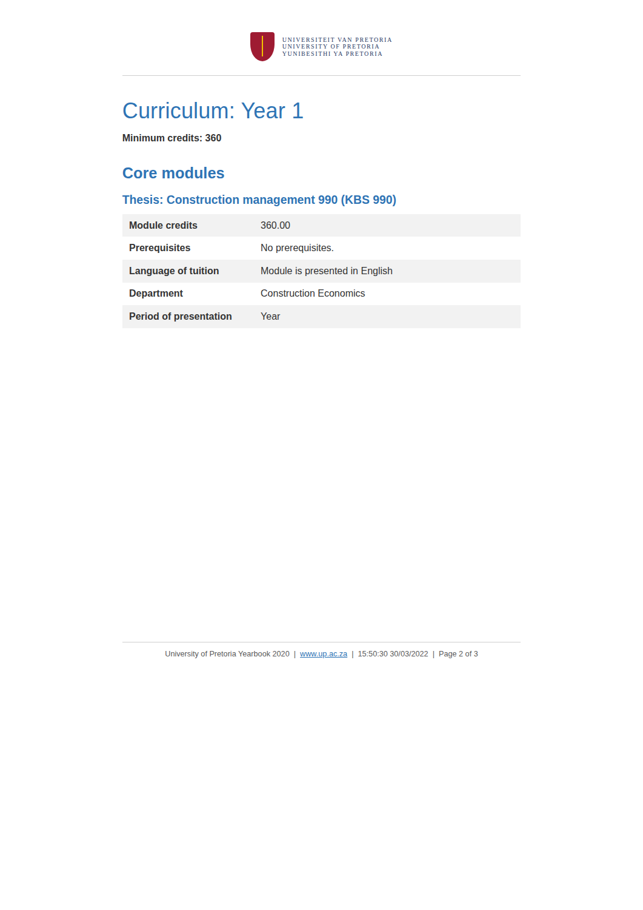Universiteit van Pretoria University of Pretoria Yunibesithi ya Pretoria
Curriculum: Year 1
Minimum credits: 360
Core modules
Thesis: Construction management 990 (KBS 990)
| Module credits | 360.00 |
| Prerequisites | No prerequisites. |
| Language of tuition | Module is presented in English |
| Department | Construction Economics |
| Period of presentation | Year |
University of Pretoria Yearbook 2020 | www.up.ac.za | 15:50:30 30/03/2022 | Page 2 of 3